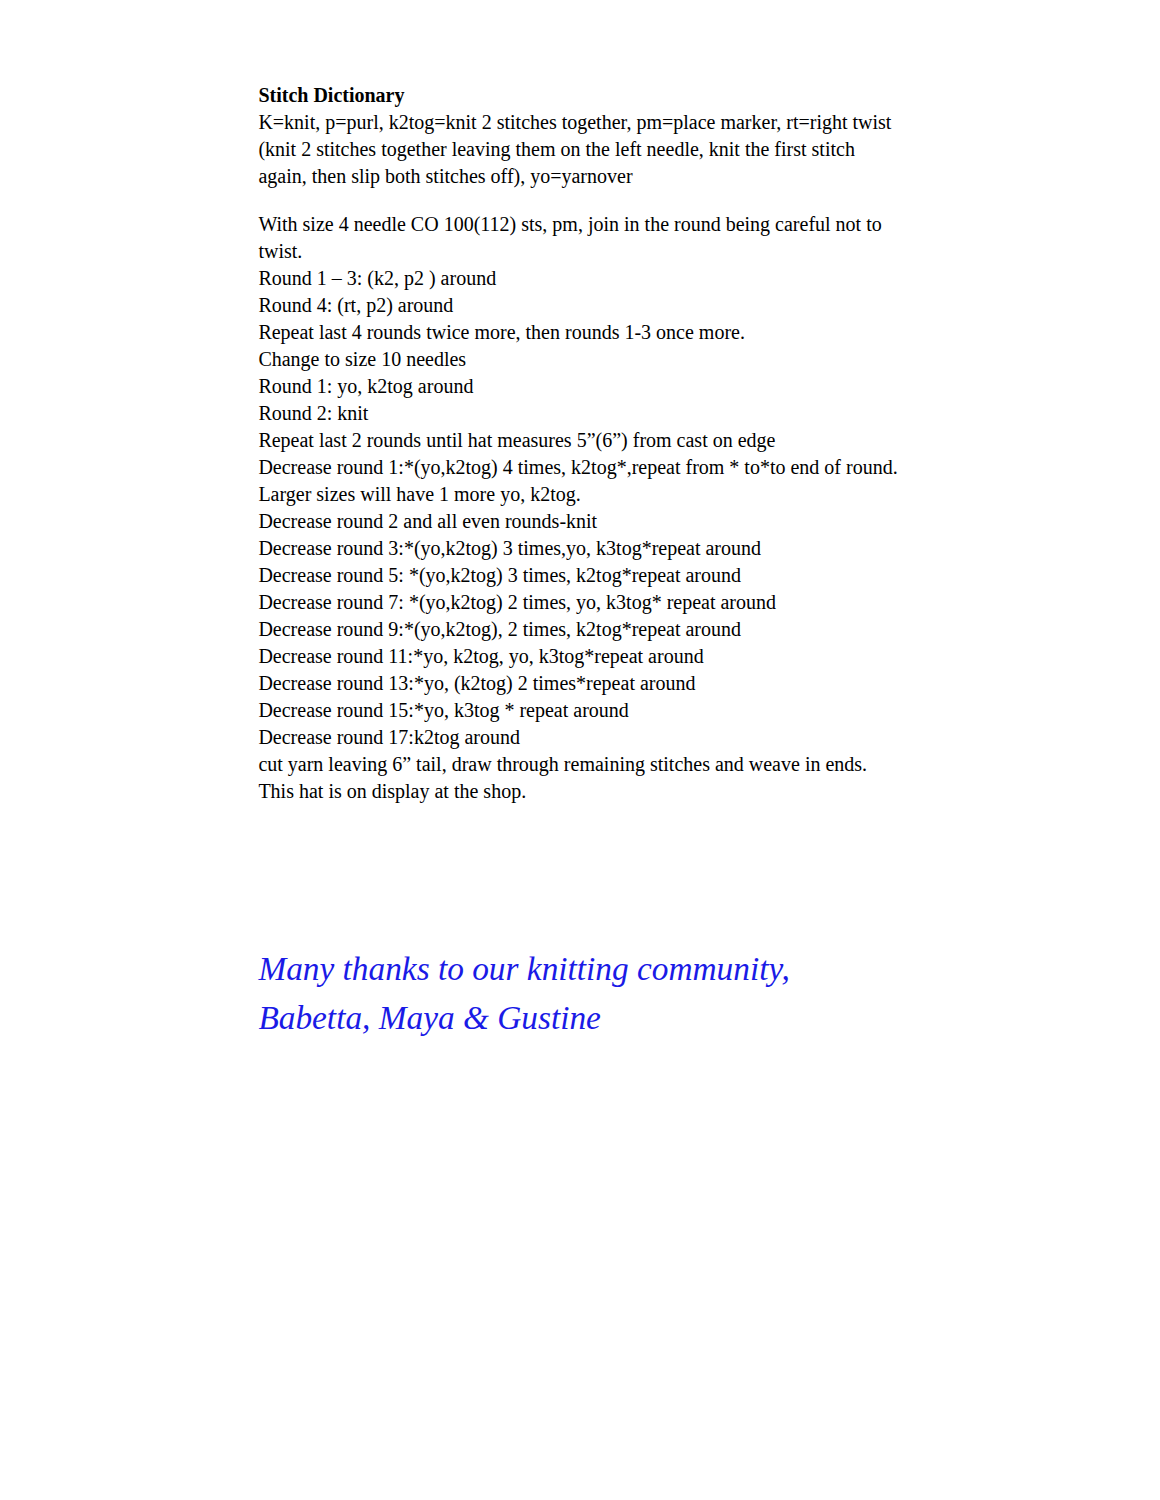Stitch Dictionary
K=knit, p=purl, k2tog=knit 2 stitches together, pm=place marker, rt=right twist (knit 2 stitches together leaving them on the left needle, knit the first stitch again, then slip both stitches off), yo=yarnover
With size 4 needle CO 100(112) sts, pm, join in the round being careful not to twist.
Round 1 – 3: (k2, p2 ) around
Round 4: (rt, p2) around
Repeat last 4 rounds twice more, then rounds 1-3 once more.
Change to size 10 needles
Round 1: yo, k2tog around
Round 2: knit
Repeat last 2 rounds until hat measures 5”(6”) from cast on edge
Decrease round 1:*(yo,k2tog) 4 times, k2tog*,repeat from * to*to end of round. Larger sizes will have 1 more yo, k2tog.
Decrease round 2 and all even rounds-knit
Decrease round 3:*(yo,k2tog) 3 times,yo, k3tog*repeat around
Decrease round 5: *(yo,k2tog) 3 times, k2tog*repeat around
Decrease round 7: *(yo,k2tog) 2 times, yo, k3tog* repeat around
Decrease round 9:*(yo,k2tog), 2 times, k2tog*repeat around
Decrease round 11:*yo, k2tog, yo, k3tog*repeat around
Decrease round 13:*yo, (k2tog) 2 times*repeat around
Decrease round 15:*yo, k3tog * repeat around
Decrease round 17:k2tog around
cut yarn leaving 6” tail, draw through remaining stitches and weave in ends.
This hat is on display at the shop.
Many thanks to our knitting community,
Babetta, Maya & Gustine